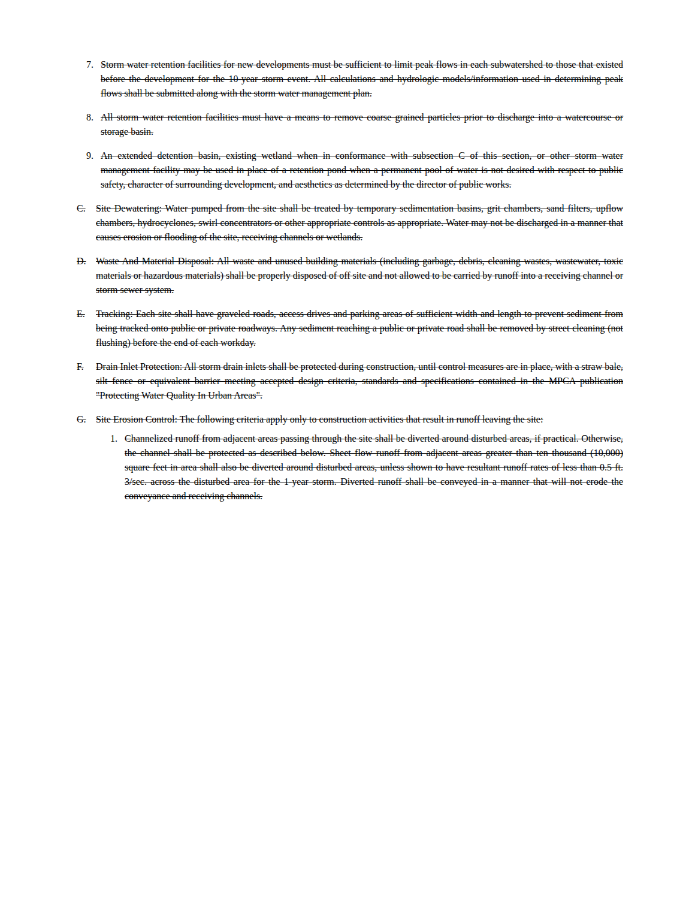Storm water retention facilities for new developments must be sufficient to limit peak flows in each subwatershed to those that existed before the development for the 10-year storm event. All calculations and hydrologic models/information used in determining peak flows shall be submitted along with the storm water management plan.
All storm water retention facilities must have a means to remove coarse grained particles prior to discharge into a watercourse or storage basin.
An extended detention basin, existing wetland when in conformance with subsection C of this section, or other storm water management facility may be used in place of a retention pond when a permanent pool of water is not desired with respect to public safety, character of surrounding development, and aesthetics as determined by the director of public works.
C.
Site Dewatering: Water pumped from the site shall be treated by temporary sedimentation basins, grit chambers, sand filters, upflow chambers, hydrocyclones, swirl concentrators or other appropriate controls as appropriate. Water may not be discharged in a manner that causes erosion or flooding of the site, receiving channels or wetlands.
D.
Waste And Material Disposal: All waste and unused building materials (including garbage, debris, cleaning wastes, wastewater, toxic materials or hazardous materials) shall be properly disposed of off site and not allowed to be carried by runoff into a receiving channel or storm sewer system.
E.
Tracking: Each site shall have graveled roads, access drives and parking areas of sufficient width and length to prevent sediment from being tracked onto public or private roadways. Any sediment reaching a public or private road shall be removed by street cleaning (not flushing) before the end of each workday.
F.
Drain Inlet Protection: All storm drain inlets shall be protected during construction, until control measures are in place, with a straw bale, silt fence or equivalent barrier meeting accepted design criteria, standards and specifications contained in the MPCA publication "Protecting Water Quality In Urban Areas".
G.
Site Erosion Control: The following criteria apply only to construction activities that result in runoff leaving the site:
Channelized runoff from adjacent areas passing through the site shall be diverted around disturbed areas, if practical. Otherwise, the channel shall be protected as described below. Sheet flow runoff from adjacent areas greater than ten thousand (10,000) square feet in area shall also be diverted around disturbed areas, unless shown to have resultant runoff rates of less than 0.5 ft. 3/sec. across the disturbed area for the 1-year storm. Diverted runoff shall be conveyed in a manner that will not erode the conveyance and receiving channels.